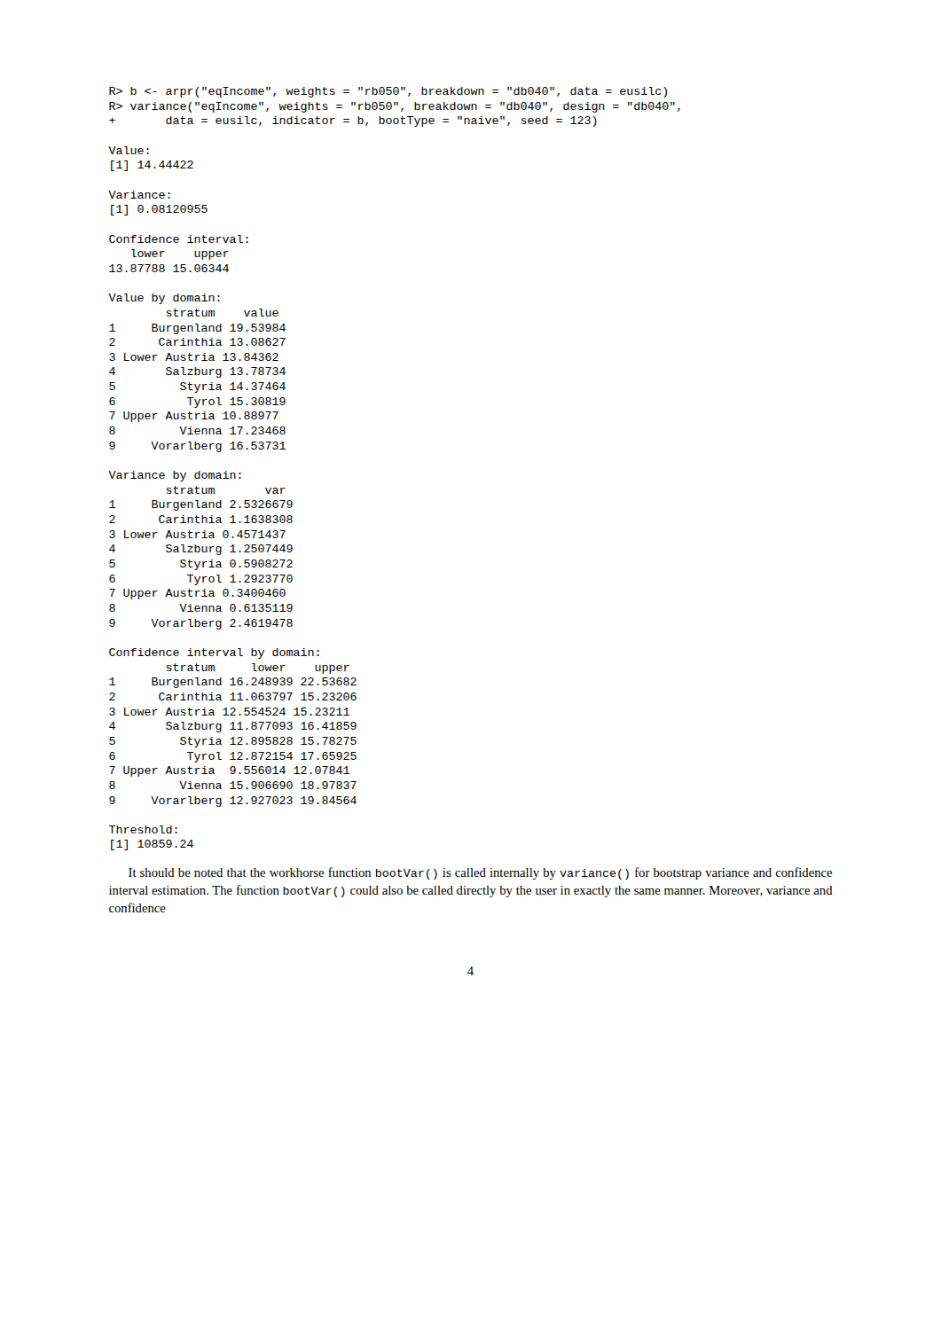R> b <- arpr("eqIncome", weights = "rb050", breakdown = "db040", data = eusilc)
R> variance("eqIncome", weights = "rb050", breakdown = "db040", design = "db040",
+       data = eusilc, indicator = b, bootType = "naive", seed = 123)

Value:
[1] 14.44422

Variance:
[1] 0.08120955

Confidence interval:
   lower    upper
13.87788 15.06344

Value by domain:
        stratum    value
1     Burgenland 19.53984
2      Carinthia 13.08627
3 Lower Austria 13.84362
4       Salzburg 13.78734
5         Styria 14.37464
6          Tyrol 15.30819
7 Upper Austria 10.88977
8         Vienna 17.23468
9     Vorarlberg 16.53731

Variance by domain:
        stratum       var
1     Burgenland 2.5326679
2      Carinthia 1.1638308
3 Lower Austria 0.4571437
4       Salzburg 1.2507449
5         Styria 0.5908272
6          Tyrol 1.2923770
7 Upper Austria 0.3400460
8         Vienna 0.6135119
9     Vorarlberg 2.4619478

Confidence interval by domain:
        stratum     lower    upper
1     Burgenland 16.248939 22.53682
2      Carinthia 11.063797 15.23206
3 Lower Austria 12.554524 15.23211
4       Salzburg 11.877093 16.41859
5         Styria 12.895828 15.78275
6          Tyrol 12.872154 17.65925
7 Upper Austria  9.556014 12.07841
8         Vienna 15.906690 18.97837
9     Vorarlberg 12.927023 19.84564

Threshold:
[1] 10859.24
It should be noted that the workhorse function bootVar() is called internally by variance() for bootstrap variance and confidence interval estimation. The function bootVar() could also be called directly by the user in exactly the same manner. Moreover, variance and confidence
4